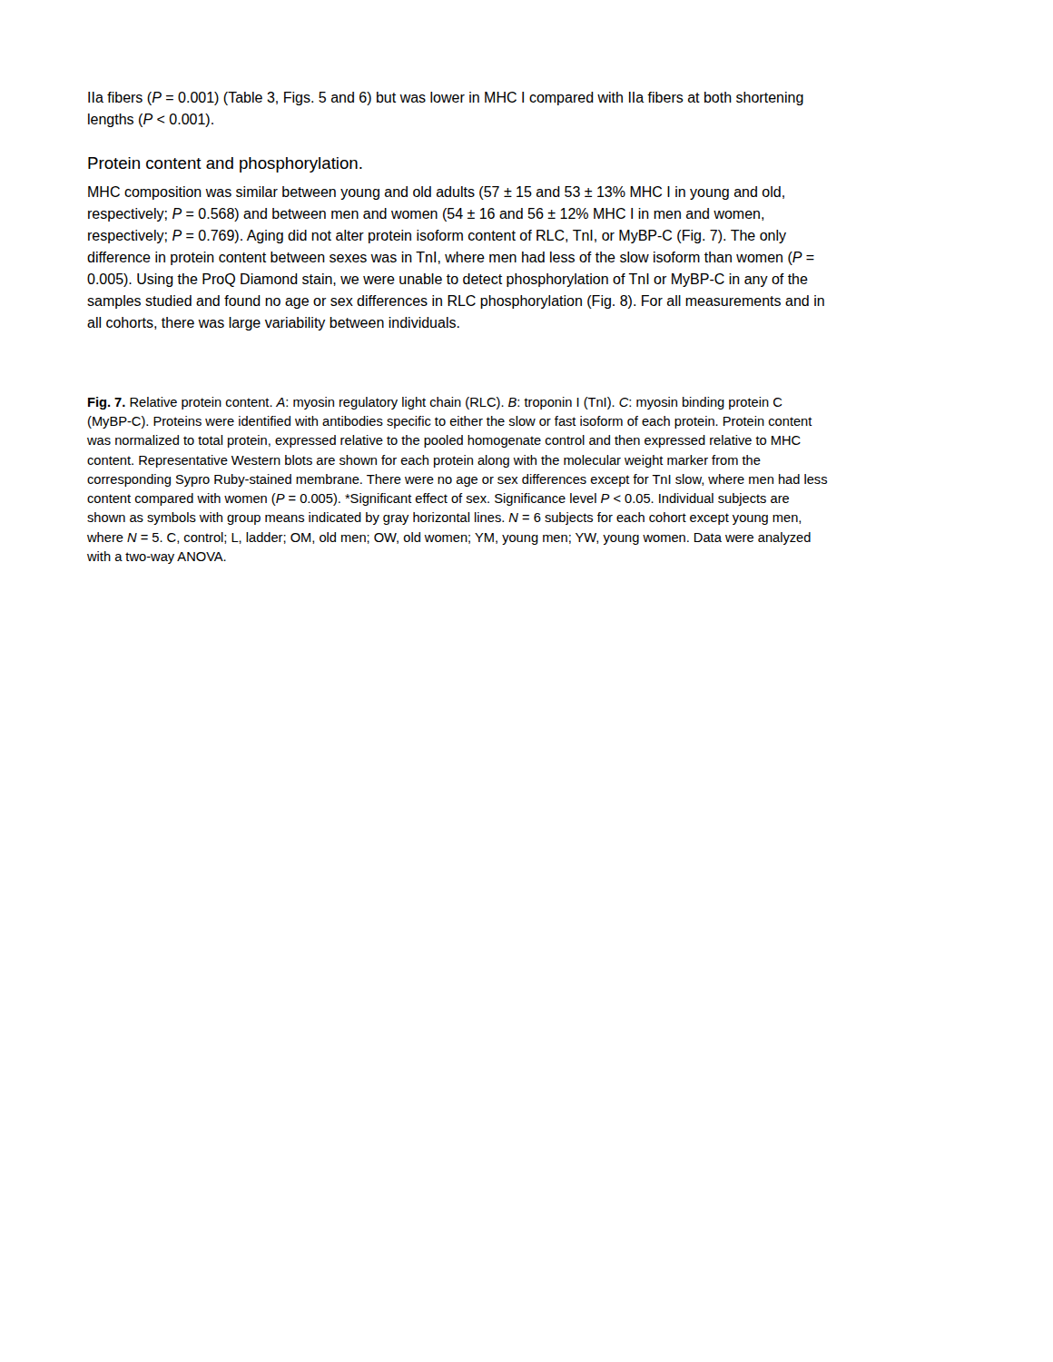IIa fibers (P = 0.001) (Table 3, Figs. 5 and 6) but was lower in MHC I compared with IIa fibers at both shortening lengths (P < 0.001).
Protein content and phosphorylation.
MHC composition was similar between young and old adults (57 ± 15 and 53 ± 13% MHC I in young and old, respectively; P = 0.568) and between men and women (54 ± 16 and 56 ± 12% MHC I in men and women, respectively; P = 0.769). Aging did not alter protein isoform content of RLC, TnI, or MyBP-C (Fig. 7). The only difference in protein content between sexes was in TnI, where men had less of the slow isoform than women (P = 0.005). Using the ProQ Diamond stain, we were unable to detect phosphorylation of TnI or MyBP-C in any of the samples studied and found no age or sex differences in RLC phosphorylation (Fig. 8). For all measurements and in all cohorts, there was large variability between individuals.
Fig. 7. Relative protein content. A: myosin regulatory light chain (RLC). B: troponin I (TnI). C: myosin binding protein C (MyBP-C). Proteins were identified with antibodies specific to either the slow or fast isoform of each protein. Protein content was normalized to total protein, expressed relative to the pooled homogenate control and then expressed relative to MHC content. Representative Western blots are shown for each protein along with the molecular weight marker from the corresponding Sypro Ruby-stained membrane. There were no age or sex differences except for TnI slow, where men had less content compared with women (P = 0.005). *Significant effect of sex. Significance level P < 0.05. Individual subjects are shown as symbols with group means indicated by gray horizontal lines. N = 6 subjects for each cohort except young men, where N = 5. C, control; L, ladder; OM, old men; OW, old women; YM, young men; YW, young women. Data were analyzed with a two-way ANOVA.